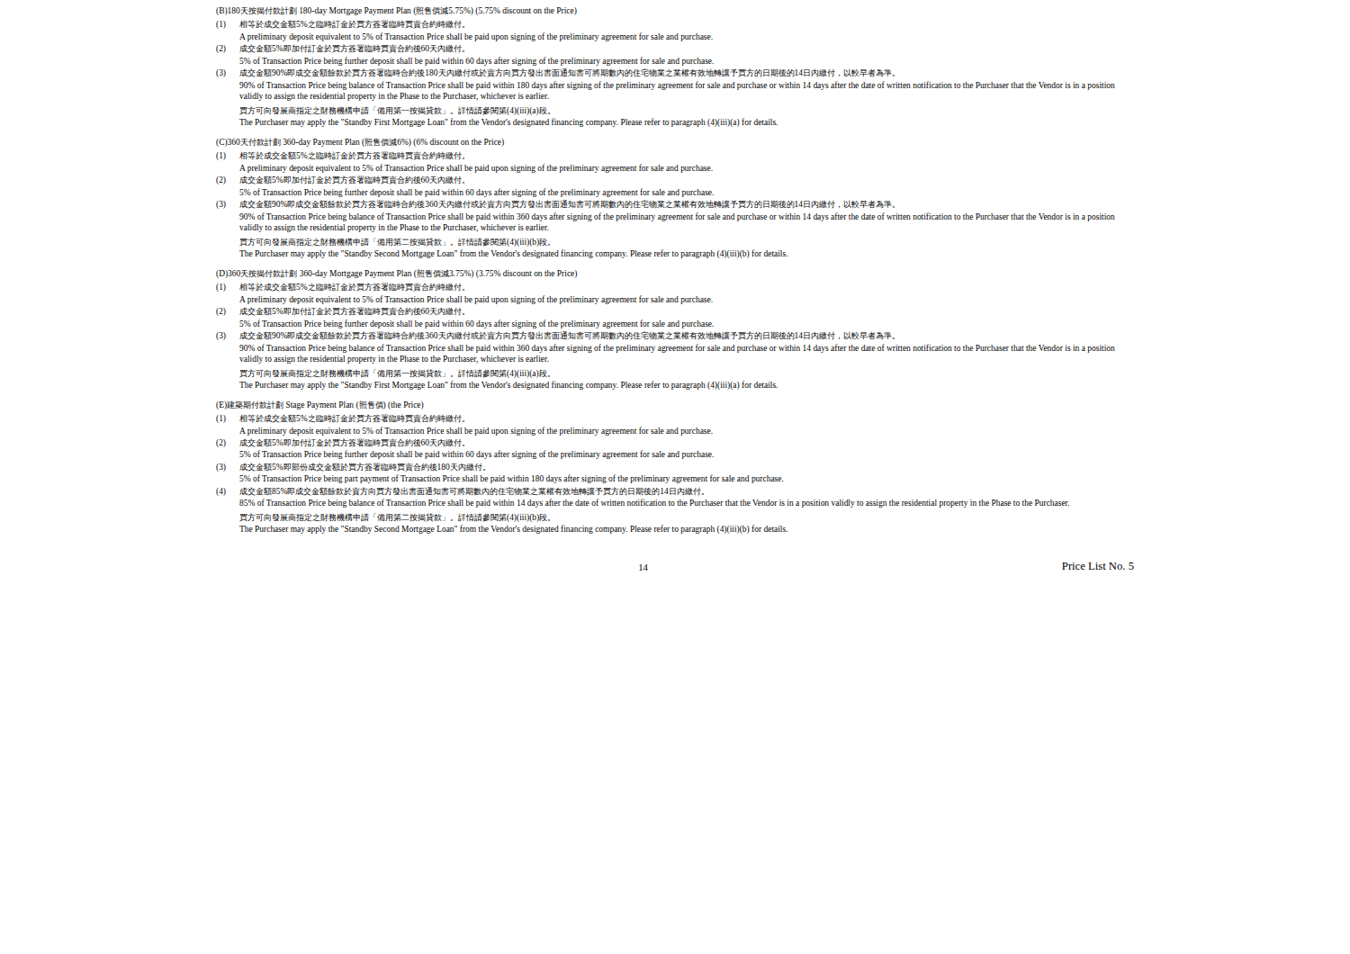(B)180天按揭付款計劃 180-day Mortgage Payment Plan (照售價減5.75%) (5.75% discount on the Price)
(1)
相等於成交金額5%之臨時訂金於買方簽署臨時買賣合約時繳付。
A preliminary deposit equivalent to 5% of Transaction Price shall be paid upon signing of the preliminary agreement for sale and purchase.
(2)
成交金額5%即加付訂金於買方簽署臨時買賣合約後60天內繳付。
5% of Transaction Price being further deposit shall be paid within 60 days after signing of the preliminary agreement for sale and purchase.
(3)
成交金額90%即成交金額餘款於買方簽署臨時合約後180天內繳付或於賣方向買方發出書面通知書可將期數內的住宅物業之業權有效地轉讓予買方的日期後的14日內繳付，以較早者為準。
90% of Transaction Price being balance of Transaction Price shall be paid within 180 days after signing of the preliminary agreement for sale and purchase or within 14 days after the date of written notification to the Purchaser that the Vendor is in a position validly to assign the residential property in the Phase to the Purchaser, whichever is earlier.
買方可向發展商指定之財務機構申請「備用第一按揭貸款」。詳情請參閱第(4)(iii)(a)段。
The Purchaser may apply the "Standby First Mortgage Loan" from the Vendor's designated financing company. Please refer to paragraph (4)(iii)(a) for details.
(C)360天付款計劃 360-day Payment Plan (照售價減6%) (6% discount on the Price)
(1)
相等於成交金額5%之臨時訂金於買方簽署臨時買賣合約時繳付。
A preliminary deposit equivalent to 5% of Transaction Price shall be paid upon signing of the preliminary agreement for sale and purchase.
(2)
成交金額5%即加付訂金於買方簽署臨時買賣合約後60天內繳付。
5% of Transaction Price being further deposit shall be paid within 60 days after signing of the preliminary agreement for sale and purchase.
(3)
成交金額90%即成交金額餘款於買方簽署臨時合約後360天內繳付或於賣方向買方發出書面通知書可將期數內的住宅物業之業權有效地轉讓予買方的日期後的14日內繳付，以較早者為準。
90% of Transaction Price being balance of Transaction Price shall be paid within 360 days after signing of the preliminary agreement for sale and purchase or within 14 days after the date of written notification to the Purchaser that the Vendor is in a position validly to assign the residential property in the Phase to the Purchaser, whichever is earlier.
買方可向發展商指定之財務機構申請「備用第二按揭貸款」。詳情請參閱第(4)(iii)(b)段。
The Purchaser may apply the "Standby Second Mortgage Loan" from the Vendor's designated financing company. Please refer to paragraph (4)(iii)(b) for details.
(D)360天按揭付款計劃 360-day Mortgage Payment Plan (照售價減3.75%) (3.75% discount on the Price)
(1)
相等於成交金額5%之臨時訂金於買方簽署臨時買賣合約時繳付。
A preliminary deposit equivalent to 5% of Transaction Price shall be paid upon signing of the preliminary agreement for sale and purchase.
(2)
成交金額5%即加付訂金於買方簽署臨時買賣合約後60天內繳付。
5% of Transaction Price being further deposit shall be paid within 60 days after signing of the preliminary agreement for sale and purchase.
(3)
成交金額90%即成交金額餘款於買方簽署臨時合約後360天內繳付或於賣方向買方發出書面通知書可將期數內的住宅物業之業權有效地轉讓予買方的日期後的14日內繳付，以較早者為準。
90% of Transaction Price being balance of Transaction Price shall be paid within 360 days after signing of the preliminary agreement for sale and purchase or within 14 days after the date of written notification to the Purchaser that the Vendor is in a position validly to assign the residential property in the Phase to the Purchaser, whichever is earlier.
買方可向發展商指定之財務機構申請「備用第一按揭貸款」。詳情請參閱第(4)(iii)(a)段。
The Purchaser may apply the "Standby First Mortgage Loan" from the Vendor's designated financing company. Please refer to paragraph (4)(iii)(a) for details.
(E)建築期付款計劃 Stage Payment Plan (照售價) (the Price)
(1)
相等於成交金額5%之臨時訂金於買方簽署臨時買賣合約時繳付。
A preliminary deposit equivalent to 5% of Transaction Price shall be paid upon signing of the preliminary agreement for sale and purchase.
(2)
成交金額5%即加付訂金於買方簽署臨時買賣合約後60天內繳付。
5% of Transaction Price being further deposit shall be paid within 60 days after signing of the preliminary agreement for sale and purchase.
(3)
成交金額5%即部份成交金額於買方簽署臨時買賣合約後180天內繳付。
5% of Transaction Price being part payment of Transaction Price shall be paid within 180 days after signing of the preliminary agreement for sale and purchase.
(4)
成交金額85%即成交金額餘款於賣方向買方發出書面通知書可將期數內的住宅物業之業權有效地轉讓予買方的日期後的14日內繳付。
85% of Transaction Price being balance of Transaction Price shall be paid within 14 days after the date of written notification to the Purchaser that the Vendor is in a position validly to assign the residential property in the Phase to the Purchaser.
買方可向發展商指定之財務機構申請「備用第二按揭貸款」。詳情請參閱第(4)(iii)(b)段。
The Purchaser may apply the "Standby Second Mortgage Loan" from the Vendor's designated financing company. Please refer to paragraph (4)(iii)(b) for details.
14
Price List No. 5